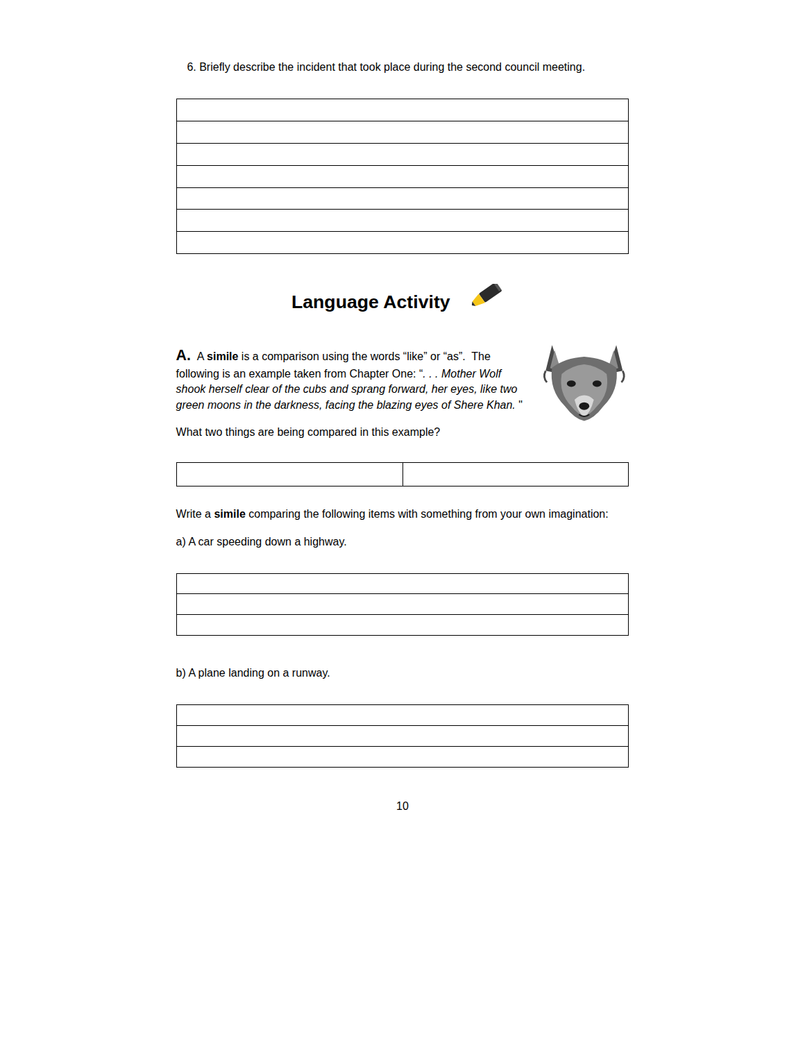Briefly describe the incident that took place during the second council meeting.
Language Activity
A. A simile is a comparison using the words “like” or “as”. The following is an example taken from Chapter One: “. . . Mother Wolf shook herself clear of the cubs and sprang forward, her eyes, like two green moons in the darkness, facing the blazing eyes of Shere Khan. "
What two things are being compared in this example?
Write a simile comparing the following items with something from your own imagination:
a) A car speeding down a highway.
b) A plane landing on a runway.
10